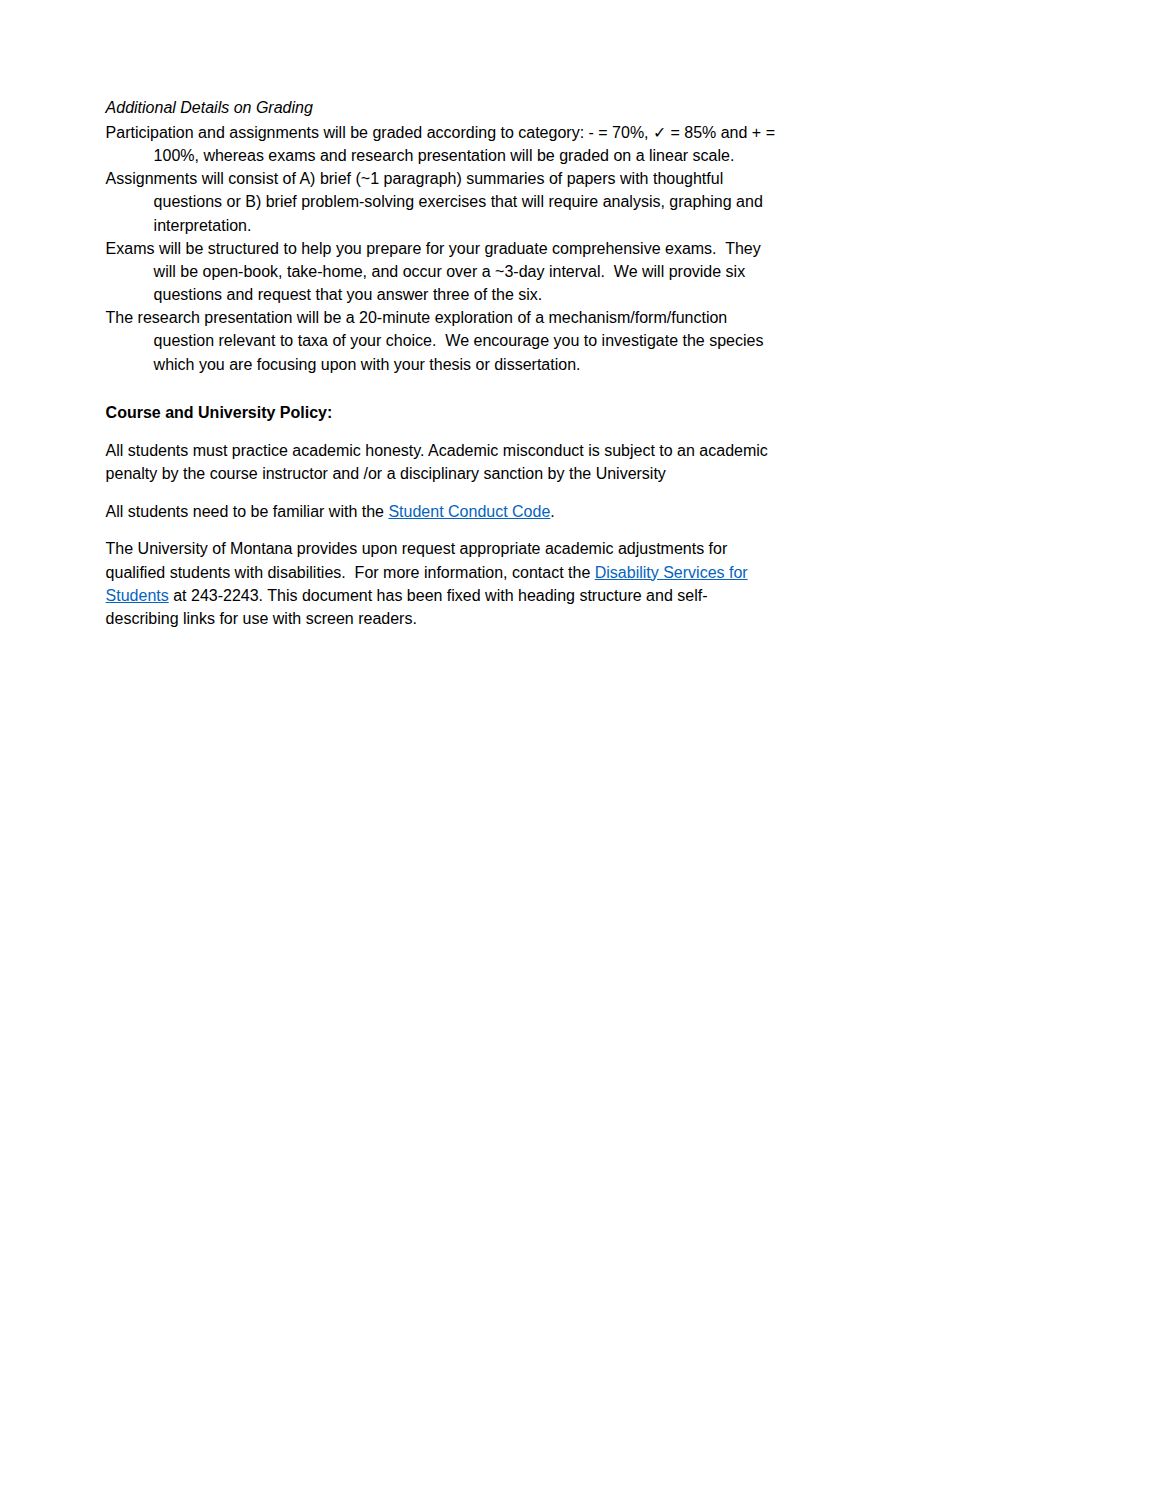Additional Details on Grading
Participation and assignments will be graded according to category: - = 70%, ✓ = 85% and + = 100%, whereas exams and research presentation will be graded on a linear scale.
Assignments will consist of A) brief (~1 paragraph) summaries of papers with thoughtful questions or B) brief problem-solving exercises that will require analysis, graphing and interpretation.
Exams will be structured to help you prepare for your graduate comprehensive exams. They will be open-book, take-home, and occur over a ~3-day interval. We will provide six questions and request that you answer three of the six.
The research presentation will be a 20-minute exploration of a mechanism/form/function question relevant to taxa of your choice. We encourage you to investigate the species which you are focusing upon with your thesis or dissertation.
Course and University Policy:
All students must practice academic honesty. Academic misconduct is subject to an academic penalty by the course instructor and /or a disciplinary sanction by the University
All students need to be familiar with the Student Conduct Code.
The University of Montana provides upon request appropriate academic adjustments for qualified students with disabilities. For more information, contact the Disability Services for Students at 243-2243. This document has been fixed with heading structure and self-describing links for use with screen readers.